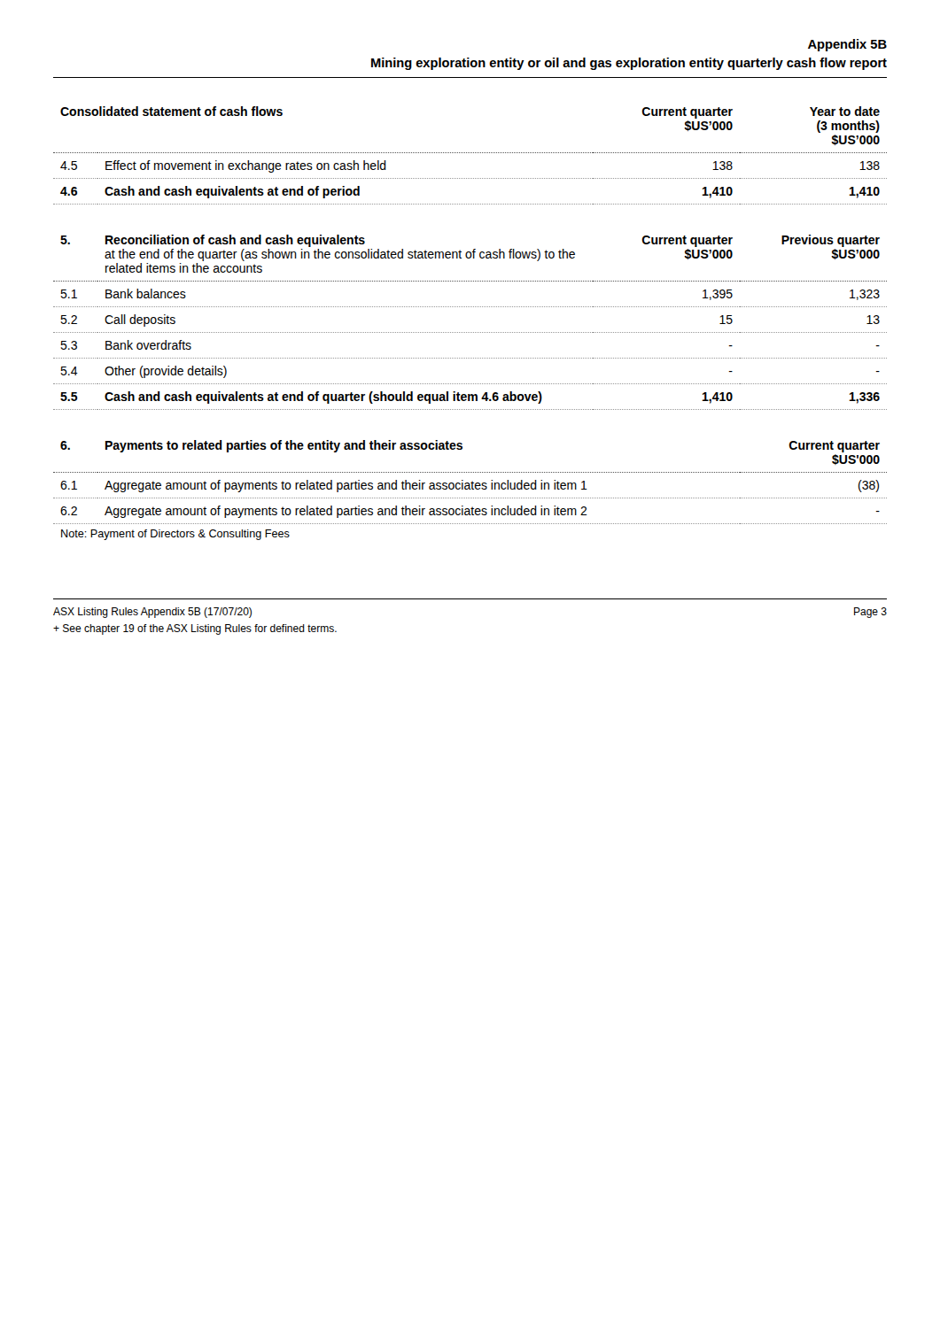Appendix 5B
Mining exploration entity or oil and gas exploration entity quarterly cash flow report
| Consolidated statement of cash flows | Current quarter $US’000 | Year to date (3 months) $US’000 |
| --- | --- | --- |
| 4.5 | Effect of movement in exchange rates on cash held | 138 | 138 |
| 4.6 | Cash and cash equivalents at end of period | 1,410 | 1,410 |
| 5. | Reconciliation of cash and cash equivalents at the end of the quarter (as shown in the consolidated statement of cash flows) to the related items in the accounts | Current quarter $US’000 | Previous quarter $US’000 |
| --- | --- | --- | --- |
| 5.1 | Bank balances | 1,395 | 1,323 |
| 5.2 | Call deposits | 15 | 13 |
| 5.3 | Bank overdrafts | - | - |
| 5.4 | Other (provide details) | - | - |
| 5.5 | Cash and cash equivalents at end of quarter (should equal item 4.6 above) | 1,410 | 1,336 |
| 6. | Payments to related parties of the entity and their associates | Current quarter $US'000 |
| --- | --- | --- |
| 6.1 | Aggregate amount of payments to related parties and their associates included in item 1 | (38) |
| 6.2 | Aggregate amount of payments to related parties and their associates included in item 2 | - |
| Note: Payment of Directors & Consulting Fees |
ASX Listing Rules Appendix 5B (17/07/20) Page 3
+ See chapter 19 of the ASX Listing Rules for defined terms.